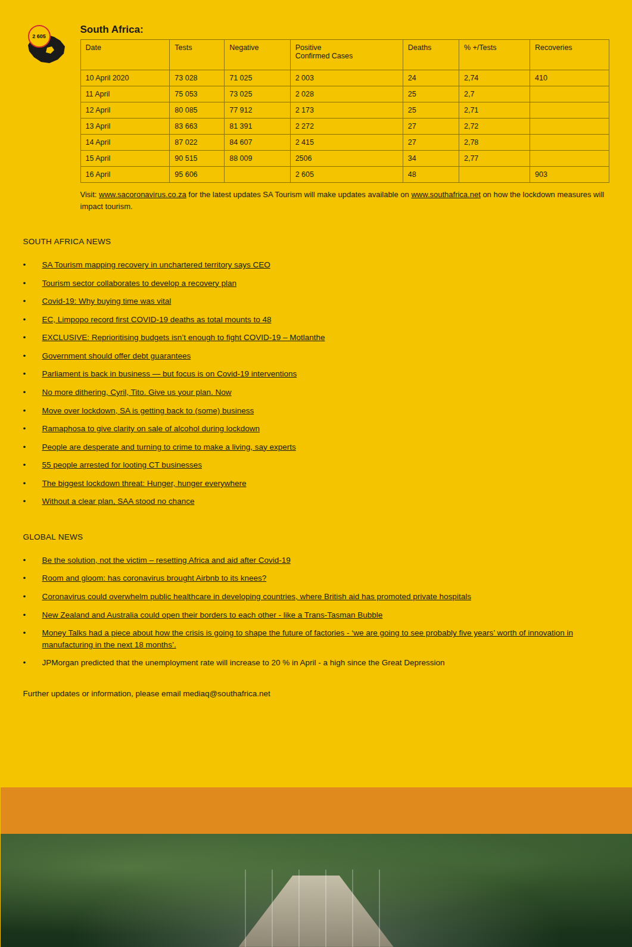2 605
South Africa:
| Date | Tests | Negative | Positive Confirmed Cases | Deaths | % +/Tests | Recoveries |
| --- | --- | --- | --- | --- | --- | --- |
| 10 April 2020 | 73 028 | 71 025 | 2 003 | 24 | 2,74 | 410 |
| 11 April | 75 053 | 73 025 | 2 028 | 25 | 2,7 | |
| 12 April | 80 085 | 77 912 | 2 173 | 25 | 2,71 | |
| 13 April | 83 663 | 81 391 | 2 272 | 27 | 2,72 | |
| 14 April | 87 022 | 84 607 | 2 415 | 27 | 2,78 | |
| 15 April | 90 515 | 88 009 | 2506 | 34 | 2,77 | |
| 16 April | 95 606 | | 2 605 | 48 | | 903 |
Visit: www.sacoronavirus.co.za for the latest updates SA Tourism will make updates available on www.southafrica.net on how the lockdown measures will impact tourism.
SOUTH AFRICA NEWS
•SA Tourism mapping recovery in unchartered territory says CEO
•Tourism sector collaborates to develop a recovery plan
•Covid-19: Why buying time was vital
•EC, Limpopo record first COVID-19 deaths as total mounts to 48
•EXCLUSIVE: Reprioritising budgets isn’t enough to fight COVID-19 – Motlanthe
•Government should offer debt guarantees
•Parliament is back in business — but focus is on Covid-19 interventions
•No more dithering, Cyril, Tito. Give us your plan. Now
•Move over lockdown, SA is getting back to (some) business
•Ramaphosa to give clarity on sale of alcohol during lockdown
•People are desperate and turning to crime to make a living, say experts
•55 people arrested for looting CT businesses
•The biggest lockdown threat: Hunger, hunger everywhere
•Without a clear plan, SAA stood no chance
GLOBAL NEWS
•Be the solution, not the victim – resetting Africa and aid after Covid-19
•Room and gloom: has coronavirus brought Airbnb to its knees?
•Coronavirus could overwhelm public healthcare in developing countries, where British aid has promoted private hospitals
•New Zealand and Australia could open their borders to each other - like a Trans-Tasman Bubble
•Money Talks had a piece about how the crisis is going to shape the future of factories - ‘we are going to see probably five years’ worth of innovation in manufacturing in the next 18 months’.
•JPMorgan predicted that the unemployment rate will increase to 20 % in April - a high since the Great Depression
Further updates or information, please email mediaq@southafrica.net